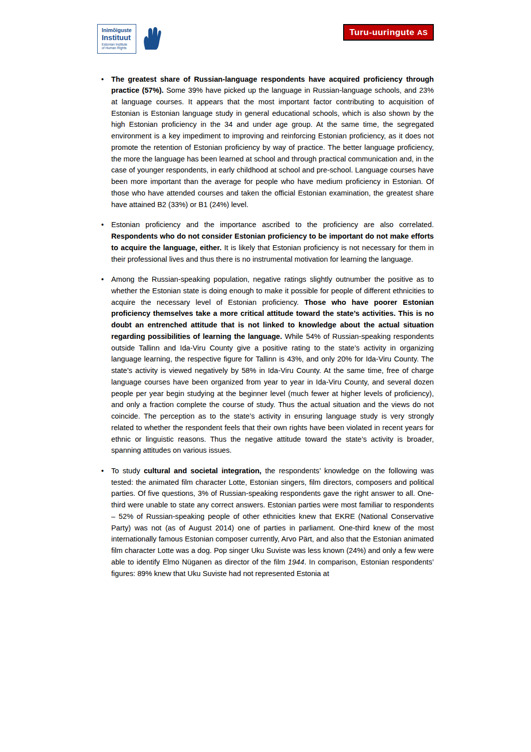Inimõiguste
Instituut Estonian Institute
of Human Rights
Turu-uuringute AS
The greatest share of Russian-language respondents have acquired proficiency through practice (57%). Some 39% have picked up the language in Russian-language schools, and 23% at language courses. It appears that the most important factor contributing to acquisition of Estonian is Estonian language study in general educational schools, which is also shown by the high Estonian proficiency in the 34 and under age group. At the same time, the segregated environment is a key impediment to improving and reinforcing Estonian proficiency, as it does not promote the retention of Estonian proficiency by way of practice. The better language proficiency, the more the language has been learned at school and through practical communication and, in the case of younger respondents, in early childhood at school and pre-school. Language courses have been more important than the average for people who have medium proficiency in Estonian. Of those who have attended courses and taken the official Estonian examination, the greatest share have attained B2 (33%) or B1 (24%) level.
Estonian proficiency and the importance ascribed to the proficiency are also correlated. Respondents who do not consider Estonian proficiency to be important do not make efforts to acquire the language, either. It is likely that Estonian proficiency is not necessary for them in their professional lives and thus there is no instrumental motivation for learning the language.
Among the Russian-speaking population, negative ratings slightly outnumber the positive as to whether the Estonian state is doing enough to make it possible for people of different ethnicities to acquire the necessary level of Estonian proficiency. Those who have poorer Estonian proficiency themselves take a more critical attitude toward the state’s activities. This is no doubt an entrenched attitude that is not linked to knowledge about the actual situation regarding possibilities of learning the language. While 54% of Russian-speaking respondents outside Tallinn and Ida-Viru County give a positive rating to the state’s activity in organizing language learning, the respective figure for Tallinn is 43%, and only 20% for Ida-Viru County. The state’s activity is viewed negatively by 58% in Ida-Viru County. At the same time, free of charge language courses have been organized from year to year in Ida-Viru County, and several dozen people per year begin studying at the beginner level (much fewer at higher levels of proficiency), and only a fraction complete the course of study. Thus the actual situation and the views do not coincide. The perception as to the state’s activity in ensuring language study is very strongly related to whether the respondent feels that their own rights have been violated in recent years for ethnic or linguistic reasons. Thus the negative attitude toward the state’s activity is broader, spanning attitudes on various issues.
To study cultural and societal integration, the respondents’ knowledge on the following was tested: the animated film character Lotte, Estonian singers, film directors, composers and political parties. Of five questions, 3% of Russian-speaking respondents gave the right answer to all. One-third were unable to state any correct answers. Estonian parties were most familiar to respondents – 52% of Russian-speaking people of other ethnicities knew that EKRE (National Conservative Party) was not (as of August 2014) one of parties in parliament. One-third knew of the most internationally famous Estonian composer currently, Arvo Pärt, and also that the Estonian animated film character Lotte was a dog. Pop singer Uku Suviste was less known (24%) and only a few were able to identify Elmo Nüganen as director of the film 1944. In comparison, Estonian respondents’ figures: 89% knew that Uku Suviste had not represented Estonia at